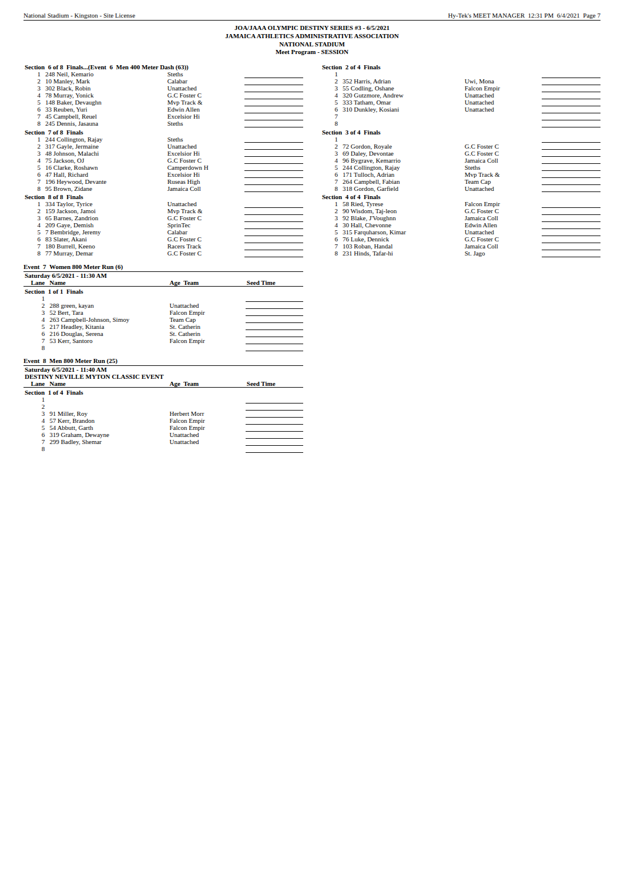National Stadium - Kingston - Site License
Hy-Tek's MEET MANAGER 12:31 PM 6/4/2021 Page 7
JOA/JAAA OLYMPIC DESTINY SERIES #3 - 6/5/2021
JAMAICA ATHLETICS ADMINISTRATIVE ASSOCIATION
NATIONAL STADIUM
Meet Program - SESSION
| Section 6 of 8 Finals...(Event 6 Men 400 Meter Dash (63)) |
| 1 | 248 Neil, Kemario | Steths | |
| 2 | 10 Manley, Mark | Calabar | |
| 3 | 302 Black, Robin | Unattached | |
| 4 | 78 Murray, Yonick | G.C Foster C | |
| 5 | 148 Baker, Devaughn | Mvp Track & | |
| 6 | 33 Reuben, Yuri | Edwin Allen | |
| 7 | 45 Campbell, Reuel | Excelsior Hi | |
| 8 | 245 Dennis, Jasauna | Steths | |
| Section 7 of 8 Finals |
| 1 | 244 Collington, Rajay | Steths | |
| 2 | 317 Gayle, Jermaine | Unattached | |
| 3 | 48 Johnson, Malachi | Excelsior Hi | |
| 4 | 75 Jackson, OJ | G.C Foster C | |
| 5 | 16 Clarke, Roshawn | Camperdown H | |
| 6 | 47 Hall, Richard | Excelsior Hi | |
| 7 | 196 Heywood, Devante | Ruseas High | |
| 8 | 95 Brown, Zidane | Jamaica Coll | |
| Section 8 of 8 Finals |
| 1 | 334 Taylor, Tyrice | Unattached | |
| 2 | 159 Jackson, Jamoi | Mvp Track & | |
| 3 | 65 Barnes, Zandrion | G.C Foster C | |
| 4 | 209 Gaye, Demish | SprinTec | |
| 5 | 7 Bembridge, Jeremy | Calabar | |
| 6 | 83 Slater, Akani | G.C Foster C | |
| 7 | 180 Burrell, Keeno | Racers Track | |
| 8 | 77 Murray, Demar | G.C Foster C | |
Event 7 Women 800 Meter Run (6)
| Saturday 6/5/2021 - 11:30 AM |
| Lane | Name | Age Team | Seed Time |
| Section 1 of 1 Finals |
| 1 | | | |
| 2 | 288 green, kayan | Unattached | |
| 3 | 52 Bert, Tara | Falcon Empir | |
| 4 | 263 Campbell-Johnson, Simoy | Team Cap | |
| 5 | 217 Headley, Kitania | St. Catherin | |
| 6 | 216 Douglas, Serena | St. Catherin | |
| 7 | 53 Kerr, Santoro | Falcon Empir | |
| 8 | | | |
Event 8 Men 800 Meter Run (25)
| Saturday 6/5/2021 - 11:40 AM |
| DESTINY NEVILLE MYTON CLASSIC EVENT |
| Lane | Name | Age Team | Seed Time |
| Section 1 of 4 Finals |
| 1 | | | |
| 2 | | | |
| 3 | 91 Miller, Roy | Herbert Morr | |
| 4 | 57 Kerr, Brandon | Falcon Empir | |
| 5 | 54 Abbutt, Garth | Falcon Empir | |
| 6 | 319 Graham, Dewayne | Unattached | |
| 7 | 299 Badley, Shemar | Unattached | |
| 8 | | | |
| Section 2 of 4 Finals |
| 1 | | | |
| 2 | 352 Harris, Adrian | Uwi, Mona | |
| 3 | 55 Codling, Oshane | Falcon Empir | |
| 4 | 320 Gutzmore, Andrew | Unattached | |
| 5 | 333 Tatham, Omar | Unattached | |
| 6 | 310 Dunkley, Kosiani | Unattached | |
| 7 | | | |
| 8 | | | |
| Section 3 of 4 Finals |
| 1 | | | |
| 2 | 72 Gordon, Royale | G.C Foster C | |
| 3 | 69 Daley, Devontae | G.C Foster C | |
| 4 | 96 Bygrave, Kemarrio | Jamaica Coll | |
| 5 | 244 Collington, Rajay | Steths | |
| 6 | 171 Tulloch, Adrian | Mvp Track & | |
| 7 | 264 Campbell, Fabian | Team Cap | |
| 8 | 318 Gordon, Garfield | Unattached | |
| Section 4 of 4 Finals |
| 1 | 58 Ried, Tyrese | Falcon Empir | |
| 2 | 90 Wisdom, Taj-leon | G.C Foster C | |
| 3 | 92 Blake, J'Voughnn | Jamaica Coll | |
| 4 | 30 Hall, Chevonne | Edwin Allen | |
| 5 | 315 Farquharson, Kimar | Unattached | |
| 6 | 76 Luke, Dennick | G.C Foster C | |
| 7 | 103 Roban, Handal | Jamaica Coll | |
| 8 | 231 Hinds, Tafar-hi | St. Jago | |